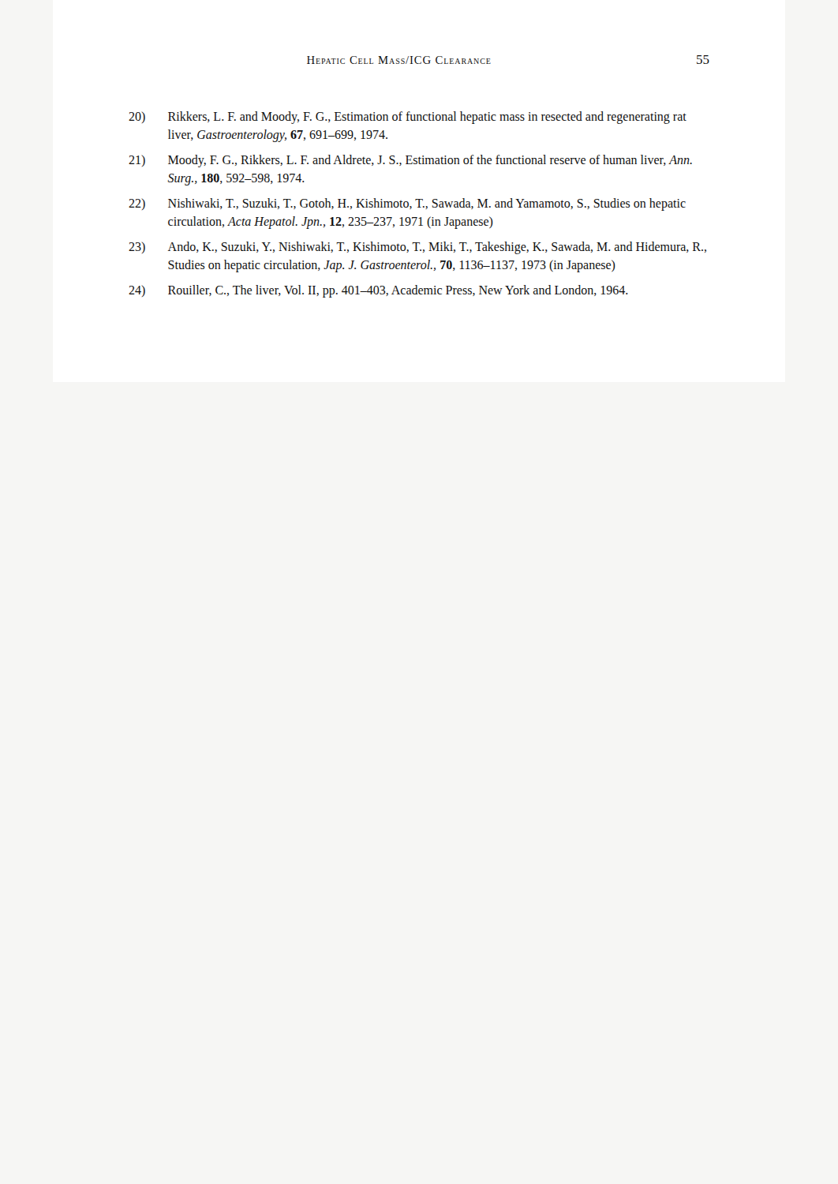Hepatic Cell Mass/ICG Clearance 55
20) Rikkers, L. F. and Moody, F. G., Estimation of functional hepatic mass in resected and regenerating rat liver, Gastroenterology, 67, 691–699, 1974.
21) Moody, F. G., Rikkers, L. F. and Aldrete, J. S., Estimation of the functional reserve of human liver, Ann. Surg., 180, 592–598, 1974.
22) Nishiwaki, T., Suzuki, T., Gotoh, H., Kishimoto, T., Sawada, M. and Yamamoto, S., Studies on hepatic circulation, Acta Hepatol. Jpn., 12, 235–237, 1971 (in Japanese)
23) Ando, K., Suzuki, Y., Nishiwaki, T., Kishimoto, T., Miki, T., Takeshige, K., Sawada, M. and Hidemura, R., Studies on hepatic circulation, Jap. J. Gastroenterol., 70, 1136–1137, 1973 (in Japanese)
24) Rouiller, C., The liver, Vol. II, pp. 401–403, Academic Press, New York and London, 1964.